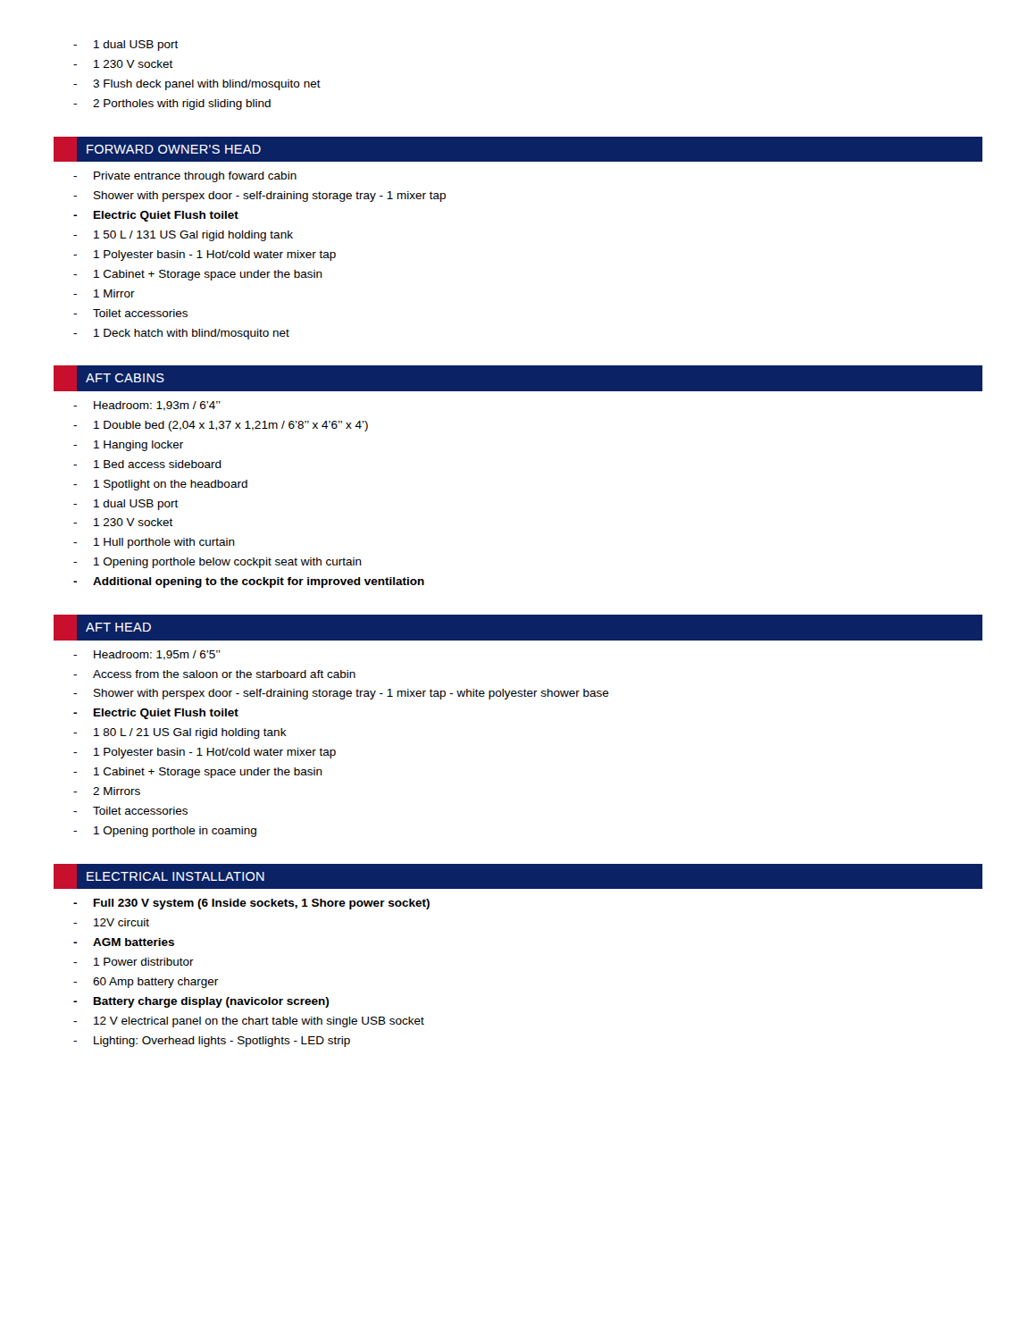1 dual USB port
1 230 V socket
3 Flush deck panel with blind/mosquito net
2 Portholes with rigid sliding blind
FORWARD OWNER'S HEAD
Private entrance through foward cabin
Shower with perspex door - self-draining storage tray - 1 mixer tap
Electric Quiet Flush toilet
1 50 L / 131 US Gal rigid holding tank
1 Polyester basin - 1 Hot/cold water mixer tap
1 Cabinet + Storage space under the basin
1 Mirror
Toilet accessories
1 Deck hatch with blind/mosquito net
AFT CABINS
Headroom: 1,93m / 6’4’’
1 Double bed (2,04 x 1,37 x 1,21m / 6’8’’ x 4’6’’ x 4’)
1 Hanging locker
1 Bed access sideboard
1 Spotlight on the headboard
1 dual USB port
1 230 V socket
1 Hull porthole with curtain
1 Opening porthole below cockpit seat with curtain
Additional opening to the cockpit for improved ventilation
AFT HEAD
Headroom: 1,95m / 6’5’’
Access from the saloon or the starboard aft cabin
Shower with perspex door - self-draining storage tray - 1 mixer tap - white polyester shower base
Electric Quiet Flush toilet
1 80 L / 21 US Gal rigid holding tank
1 Polyester basin - 1 Hot/cold water mixer tap
1 Cabinet + Storage space under the basin
2 Mirrors
Toilet accessories
1 Opening porthole in coaming
ELECTRICAL INSTALLATION
Full 230 V system (6 Inside sockets, 1 Shore power socket)
12V circuit
AGM batteries
1 Power distributor
60 Amp battery charger
Battery charge display (navicolor screen)
12 V electrical panel on the chart table with single USB socket
Lighting: Overhead lights - Spotlights - LED strip